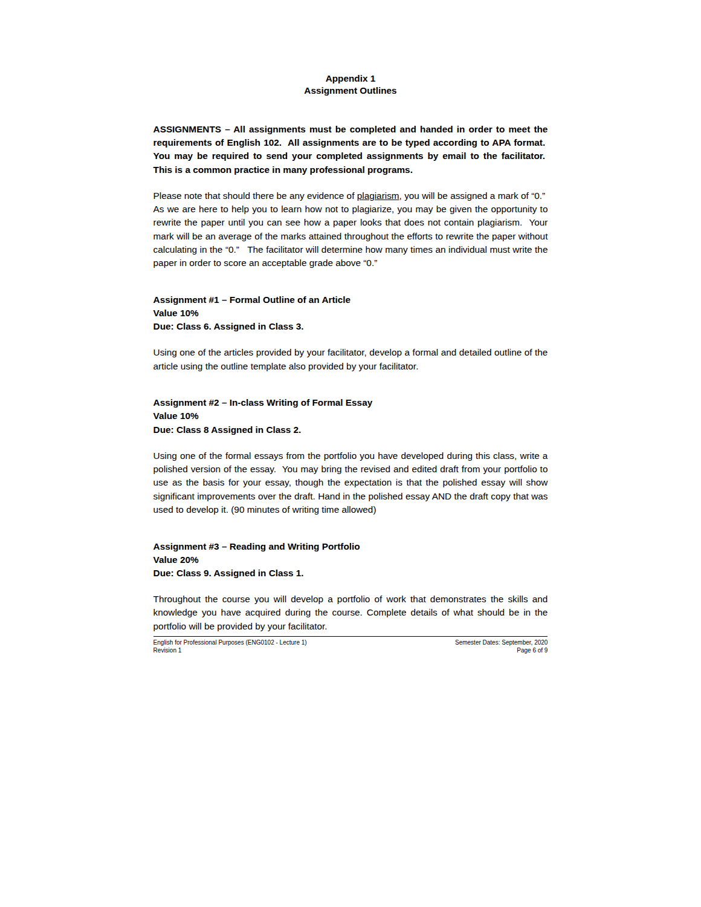Appendix 1 Assignment Outlines
ASSIGNMENTS – All assignments must be completed and handed in order to meet the requirements of English 102. All assignments are to be typed according to APA format. You may be required to send your completed assignments by email to the facilitator. This is a common practice in many professional programs.
Please note that should there be any evidence of plagiarism, you will be assigned a mark of “0.” As we are here to help you to learn how not to plagiarize, you may be given the opportunity to rewrite the paper until you can see how a paper looks that does not contain plagiarism. Your mark will be an average of the marks attained throughout the efforts to rewrite the paper without calculating in the “0.” The facilitator will determine how many times an individual must write the paper in order to score an acceptable grade above “0.”
Assignment #1 – Formal Outline of an Article Value 10% Due: Class 6. Assigned in Class 3.
Using one of the articles provided by your facilitator, develop a formal and detailed outline of the article using the outline template also provided by your facilitator.
Assignment #2 – In-class Writing of Formal Essay Value 10% Due: Class 8 Assigned in Class 2.
Using one of the formal essays from the portfolio you have developed during this class, write a polished version of the essay. You may bring the revised and edited draft from your portfolio to use as the basis for your essay, though the expectation is that the polished essay will show significant improvements over the draft. Hand in the polished essay AND the draft copy that was used to develop it. (90 minutes of writing time allowed)
Assignment #3 – Reading and Writing Portfolio Value 20% Due: Class 9. Assigned in Class 1.
Throughout the course you will develop a portfolio of work that demonstrates the skills and knowledge you have acquired during the course. Complete details of what should be in the portfolio will be provided by your facilitator.
English for Professional Purposes (ENG0102 - Lecture 1)
Revision 1
Semester Dates: September, 2020
Page 6 of 9